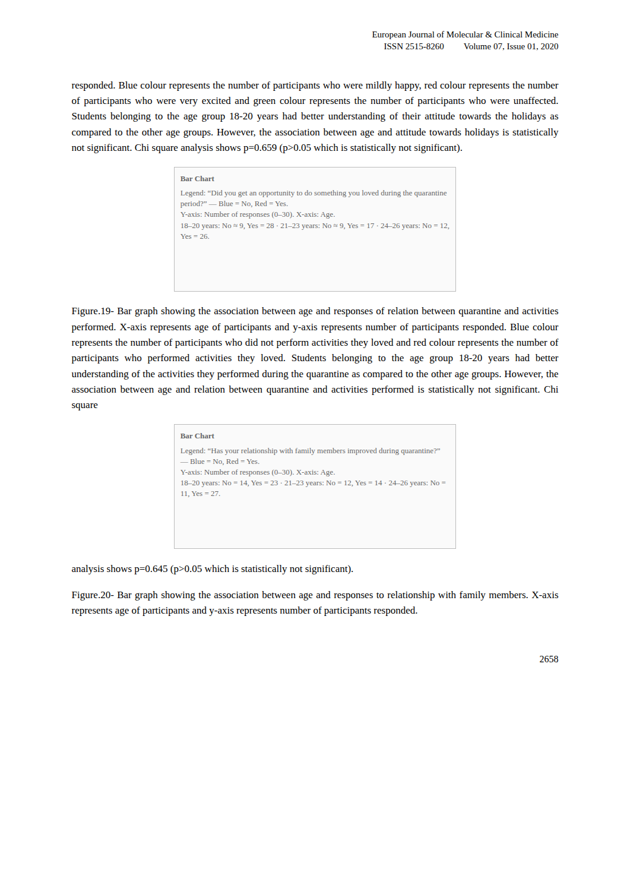European Journal of Molecular & Clinical Medicine ISSN 2515-8260 Volume 07, Issue 01, 2020
responded. Blue colour represents the number of participants who were mildly happy, red colour represents the number of participants who were very excited and green colour represents the number of participants who were unaffected. Students belonging to the age group 18-20 years had better understanding of their attitude towards the holidays as compared to the other age groups. However, the association between age and attitude towards holidays is statistically not significant. Chi square analysis shows p=0.659 (p>0.05 which is statistically not significant).
Bar Chart Legend: “Did you get an opportunity to do something you loved during the quarantine period?” — Blue = No, Red = Yes.
Y-axis: Number of responses (0–30). X-axis: Age.
18–20 years: No ≈ 9, Yes = 28 · 21–23 years: No ≈ 9, Yes = 17 · 24–26 years: No = 12, Yes = 26.
Figure.19- Bar graph showing the association between age and responses of relation between quarantine and activities performed. X-axis represents age of participants and y-axis represents number of participants responded. Blue colour represents the number of participants who did not perform activities they loved and red colour represents the number of participants who performed activities they loved. Students belonging to the age group 18-20 years had better understanding of the activities they performed during the quarantine as compared to the other age groups. However, the association between age and relation between quarantine and activities performed is statistically not significant. Chi square
Bar Chart Legend: “Has your relationship with family members improved during quarantine?” — Blue = No, Red = Yes.
Y-axis: Number of responses (0–30). X-axis: Age.
18–20 years: No = 14, Yes = 23 · 21–23 years: No = 12, Yes = 14 · 24–26 years: No = 11, Yes = 27.
analysis shows p=0.645 (p>0.05 which is statistically not significant).
Figure.20- Bar graph showing the association between age and responses to relationship with family members. X-axis represents age of participants and y-axis represents number of participants responded.
2658